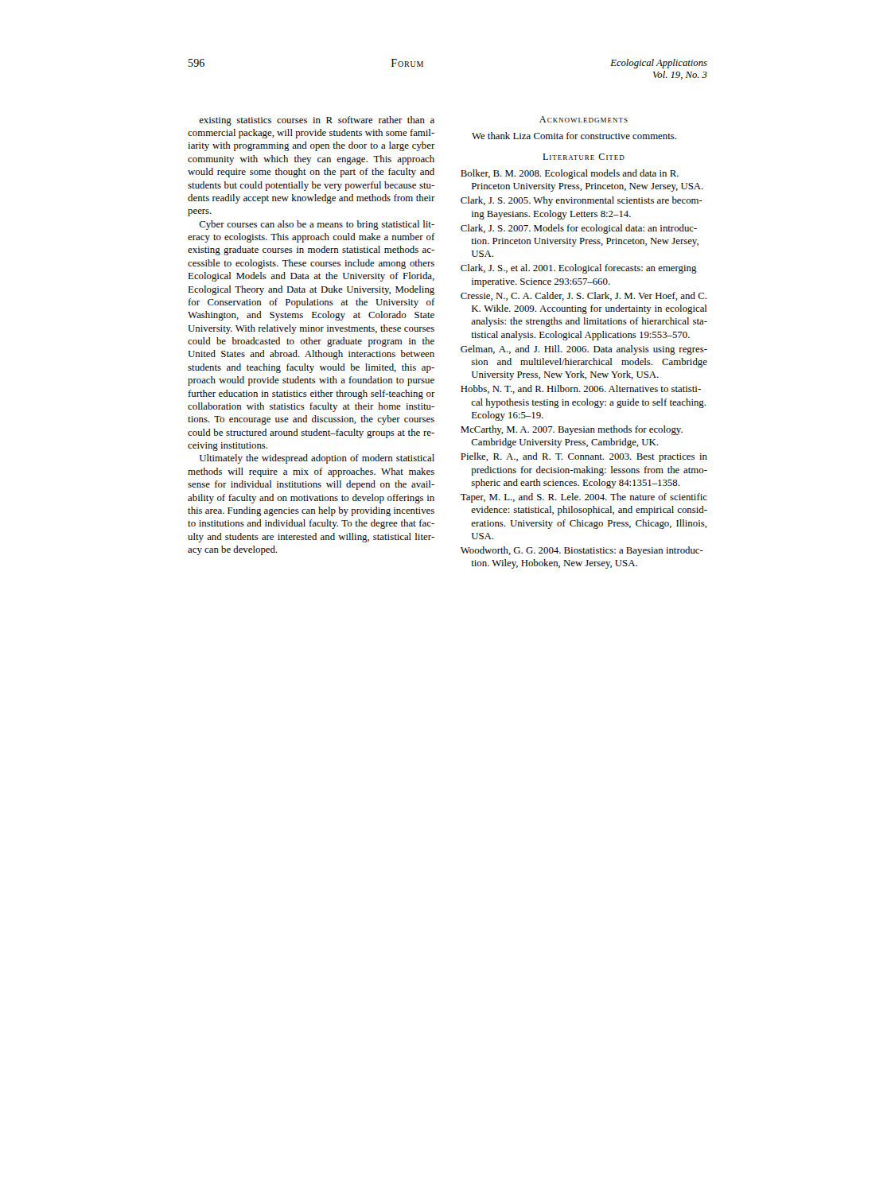596
Forum
Ecological Applications
Vol. 19, No. 3
existing statistics courses in R software rather than a commercial package, will provide students with some familiarity with programming and open the door to a large cyber community with which they can engage. This approach would require some thought on the part of the faculty and students but could potentially be very powerful because students readily accept new knowledge and methods from their peers.
Cyber courses can also be a means to bring statistical literacy to ecologists. This approach could make a number of existing graduate courses in modern statistical methods accessible to ecologists. These courses include among others Ecological Models and Data at the University of Florida, Ecological Theory and Data at Duke University, Modeling for Conservation of Populations at the University of Washington, and Systems Ecology at Colorado State University. With relatively minor investments, these courses could be broadcasted to other graduate program in the United States and abroad. Although interactions between students and teaching faculty would be limited, this approach would provide students with a foundation to pursue further education in statistics either through self-teaching or collaboration with statistics faculty at their home institutions. To encourage use and discussion, the cyber courses could be structured around student–faculty groups at the receiving institutions.
Ultimately the widespread adoption of modern statistical methods will require a mix of approaches. What makes sense for individual institutions will depend on the availability of faculty and on motivations to develop offerings in this area. Funding agencies can help by providing incentives to institutions and individual faculty. To the degree that faculty and students are interested and willing, statistical literacy can be developed.
Acknowledgments
We thank Liza Comita for constructive comments.
Literature Cited
Bolker, B. M. 2008. Ecological models and data in R. Princeton University Press, Princeton, New Jersey, USA.
Clark, J. S. 2005. Why environmental scientists are becoming Bayesians. Ecology Letters 8:2–14.
Clark, J. S. 2007. Models for ecological data: an introduction. Princeton University Press, Princeton, New Jersey, USA.
Clark, J. S., et al. 2001. Ecological forecasts: an emerging imperative. Science 293:657–660.
Cressie, N., C. A. Calder, J. S. Clark, J. M. Ver Hoef, and C. K. Wikle. 2009. Accounting for undertainty in ecological analysis: the strengths and limitations of hierarchical statistical analysis. Ecological Applications 19:553–570.
Gelman, A., and J. Hill. 2006. Data analysis using regression and multilevel/hierarchical models. Cambridge University Press, New York, New York, USA.
Hobbs, N. T., and R. Hilborn. 2006. Alternatives to statistical hypothesis testing in ecology: a guide to self teaching. Ecology 16:5–19.
McCarthy, M. A. 2007. Bayesian methods for ecology. Cambridge University Press, Cambridge, UK.
Pielke, R. A., and R. T. Connant. 2003. Best practices in predictions for decision-making: lessons from the atmospheric and earth sciences. Ecology 84:1351–1358.
Taper, M. L., and S. R. Lele. 2004. The nature of scientific evidence: statistical, philosophical, and empirical considerations. University of Chicago Press, Chicago, Illinois, USA.
Woodworth, G. G. 2004. Biostatistics: a Bayesian introduction. Wiley, Hoboken, New Jersey, USA.